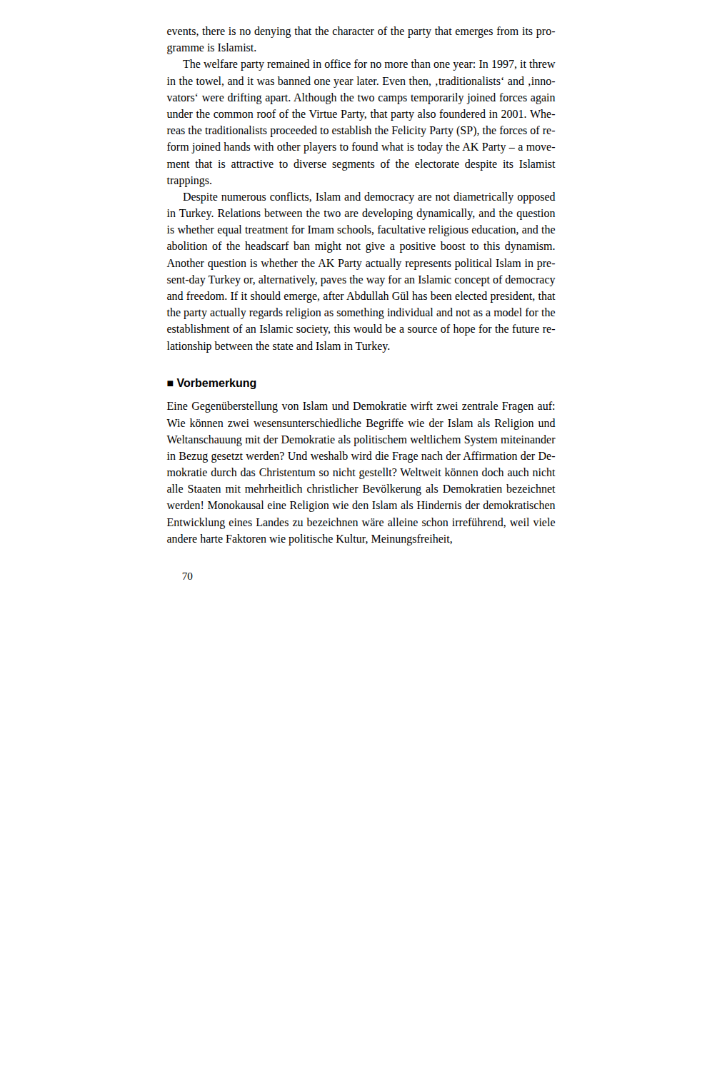events, there is no denying that the character of the party that emerges from its programme is Islamist.
The welfare party remained in office for no more than one year: In 1997, it threw in the towel, and it was banned one year later. Even then, ‚traditionalists‘ and ‚innovators‘ were drifting apart. Although the two camps temporarily joined forces again under the common roof of the Virtue Party, that party also foundered in 2001. Whereas the traditionalists proceeded to establish the Felicity Party (SP), the forces of reform joined hands with other players to found what is today the AK Party – a movement that is attractive to diverse segments of the electorate despite its Islamist trappings.
Despite numerous conflicts, Islam and democracy are not diametrically opposed in Turkey. Relations between the two are developing dynamically, and the question is whether equal treatment for Imam schools, facultative religious education, and the abolition of the headscarf ban might not give a positive boost to this dynamism. Another question is whether the AK Party actually represents political Islam in present-day Turkey or, alternatively, paves the way for an Islamic concept of democracy and freedom. If it should emerge, after Abdullah Gül has been elected president, that the party actually regards religion as something individual and not as a model for the establishment of an Islamic society, this would be a source of hope for the future relationship between the state and Islam in Turkey.
Vorbemerkung
Eine Gegenüberstellung von Islam und Demokratie wirft zwei zentrale Fragen auf: Wie können zwei wesensunterschiedliche Begriffe wie der Islam als Religion und Weltanschauung mit der Demokratie als politischem weltlichem System miteinander in Bezug gesetzt werden? Und weshalb wird die Frage nach der Affirmation der Demokratie durch das Christentum so nicht gestellt? Weltweit können doch auch nicht alle Staaten mit mehrheitlich christlicher Bevölkerung als Demokratien bezeichnet werden! Monokausal eine Religion wie den Islam als Hindernis der demokratischen Entwicklung eines Landes zu bezeichnen wäre alleine schon irreführend, weil viele andere harte Faktoren wie politische Kultur, Meinungsfreiheit,
70